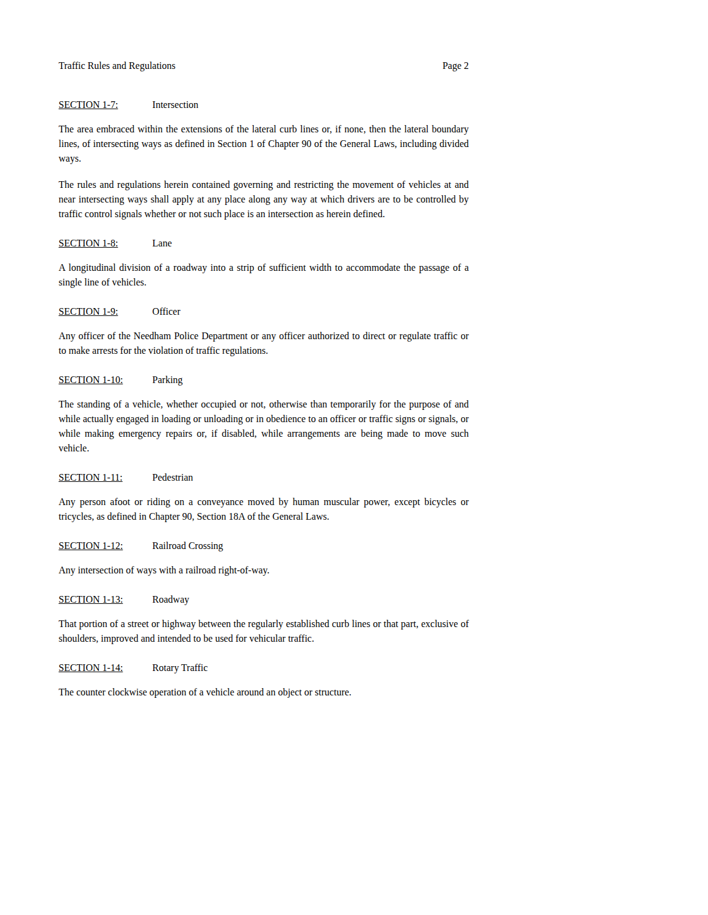Traffic Rules and Regulations Page 2
SECTION 1-7: Intersection
The area embraced within the extensions of the lateral curb lines or, if none, then the lateral boundary lines, of intersecting ways as defined in Section 1 of Chapter 90 of the General Laws, including divided ways.
The rules and regulations herein contained governing and restricting the movement of vehicles at and near intersecting ways shall apply at any place along any way at which drivers are to be controlled by traffic control signals whether or not such place is an intersection as herein defined.
SECTION 1-8: Lane
A longitudinal division of a roadway into a strip of sufficient width to accommodate the passage of a single line of vehicles.
SECTION 1-9: Officer
Any officer of the Needham Police Department or any officer authorized to direct or regulate traffic or to make arrests for the violation of traffic regulations.
SECTION 1-10: Parking
The standing of a vehicle, whether occupied or not, otherwise than temporarily for the purpose of and while actually engaged in loading or unloading or in obedience to an officer or traffic signs or signals, or while making emergency repairs or, if disabled, while arrangements are being made to move such vehicle.
SECTION 1-11: Pedestrian
Any person afoot or riding on a conveyance moved by human muscular power, except bicycles or tricycles, as defined in Chapter 90, Section 18A of the General Laws.
SECTION 1-12: Railroad Crossing
Any intersection of ways with a railroad right-of-way.
SECTION 1-13: Roadway
That portion of a street or highway between the regularly established curb lines or that part, exclusive of shoulders, improved and intended to be used for vehicular traffic.
SECTION 1-14: Rotary Traffic
The counter clockwise operation of a vehicle around an object or structure.